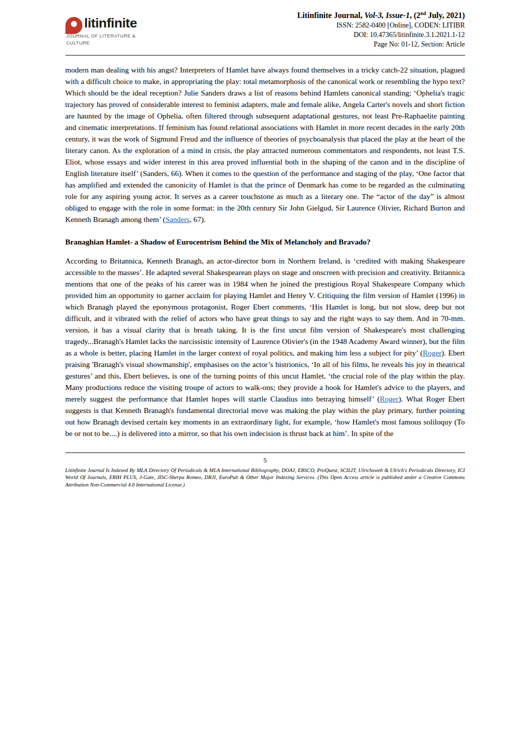litinfinite
JOURNAL OF LITERATURE & CULTURE
Litinfinite Journal, Vol-3, Issue-1, (2nd July, 2021)
ISSN: 2582-0400 [Online], CODEN: LITIBR
DOI: 10.47365/litinfinite.3.1.2021.1-12
Page No: 01-12, Section: Article
modern man dealing with his angst? Interpreters of Hamlet have always found themselves in a tricky catch-22 situation, plagued with a difficult choice to make, in appropriating the play: total metamorphosis of the canonical work or resembling the hypo text? Which should be the ideal reception? Julie Sanders draws a list of reasons behind Hamlets canonical standing; ‘Ophelia's tragic trajectory has proved of considerable interest to feminist adapters, male and female alike, Angela Carter's novels and short fiction are haunted by the image of Ophelia, often filtered through subsequent adaptational gestures, not least Pre-Raphaelite painting and cinematic interpretations. If feminism has found relational associations with Hamlet in more recent decades in the early 20th century, it was the work of Sigmund Freud and the influence of theories of psychoanalysis that placed the play at the heart of the literary canon. As the exploration of a mind in crisis, the play attracted numerous commentators and respondents, not least T.S. Eliot, whose essays and wider interest in this area proved influential both in the shaping of the canon and in the discipline of English literature itself’ (Sanders, 66). When it comes to the question of the performance and staging of the play, ‘One factor that has amplified and extended the canonicity of Hamlet is that the prince of Denmark has come to be regarded as the culminating role for any aspiring young actor. It serves as a career touchstone as much as a literary one. The “actor of the day” is almost obliged to engage with the role in some format: in the 20th century Sir John Gielgud, Sir Laurence Olivier, Richard Burton and Kenneth Branagh among them’ (Sanders, 67).
Branaghian Hamlet- a Shadow of Eurocentrism Behind the Mix of Melancholy and Bravado?
According to Britannica, Kenneth Branagh, an actor-director born in Northern Ireland, is ‘credited with making Shakespeare accessible to the masses’. He adapted several Shakespearean plays on stage and onscreen with precision and creativity. Britannica mentions that one of the peaks of his career was in 1984 when he joined the prestigious Royal Shakespeare Company which provided him an opportunity to garner acclaim for playing Hamlet and Henry V. Critiquing the film version of Hamlet (1996) in which Branagh played the eponymous protagonist, Roger Ebert comments, ‘His Hamlet is long, but not slow, deep but not difficult, and it vibrated with the relief of actors who have great things to say and the right ways to say them. And in 70-mm. version, it has a visual clarity that is breath taking. It is the first uncut film version of Shakespeare's most challenging tragedy...Branagh's Hamlet lacks the narcissistic intensity of Laurence Olivier's (in the 1948 Academy Award winner), but the film as a whole is better, placing Hamlet in the larger context of royal politics, and making him less a subject for pity’ (Roger). Ebert praising 'Branagh's visual showmanship', emphasises on the actor’s histrionics, ‘In all of his films, he reveals his joy in theatrical gestures’ and this, Ebert believes, is one of the turning points of this uncut Hamlet, ‘the crucial role of the play within the play. Many productions reduce the visiting troupe of actors to walk-ons; they provide a hook for Hamlet's advice to the players, and merely suggest the performance that Hamlet hopes will startle Claudius into betraying himself’ (Roger). What Roger Ebert suggests is that Kenneth Branagh's fundamental directorial move was making the play within the play primary, further pointing out how Branagh devised certain key moments in an extraordinary light, for example, ‘how Hamlet's most famous soliloquy (To be or not to be....) is delivered into a mirror, so that his own indecision is thrust back at him’. In spite of the
5
Litinfinite Journal Is Indexed By MLA Directory Of Periodicals & MLA International Bibliography, DOAJ, EBSCO, ProQuest, SCILIT, Ulrichsweb & Ulrich's Periodicals Directory, ICI World Of Journals, ERIH PLUS, J-Gate, JISC-Sherpa Romeo, DRJI, EuroPub & Other Major Indexing Services. (This Open Access article is published under a Creative Commons Attribution Non-Commercial 4.0 International License.)